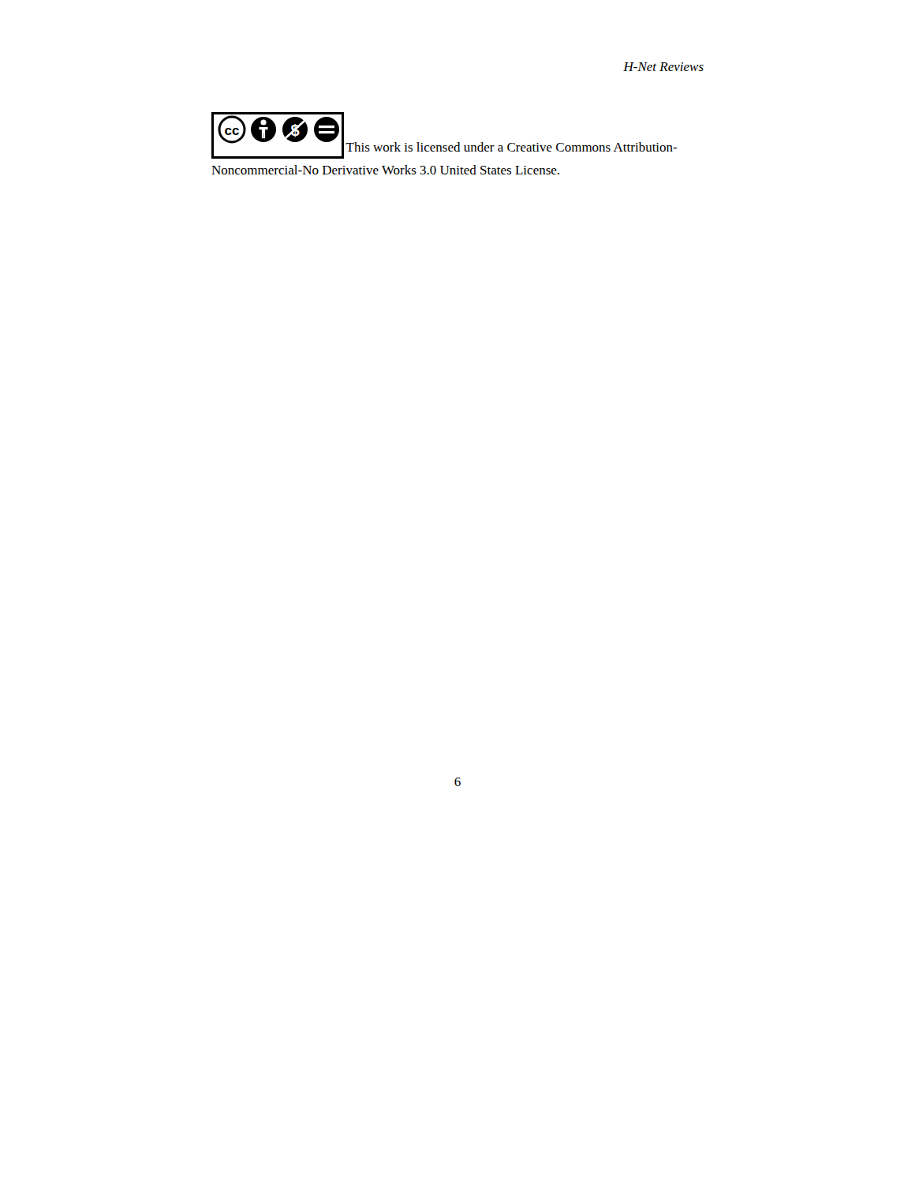H-Net Reviews
cc $ BY NC ND This work is licensed under a Creative Commons Attribution-Noncommercial-No Derivative Works 3.0 United States License.
6